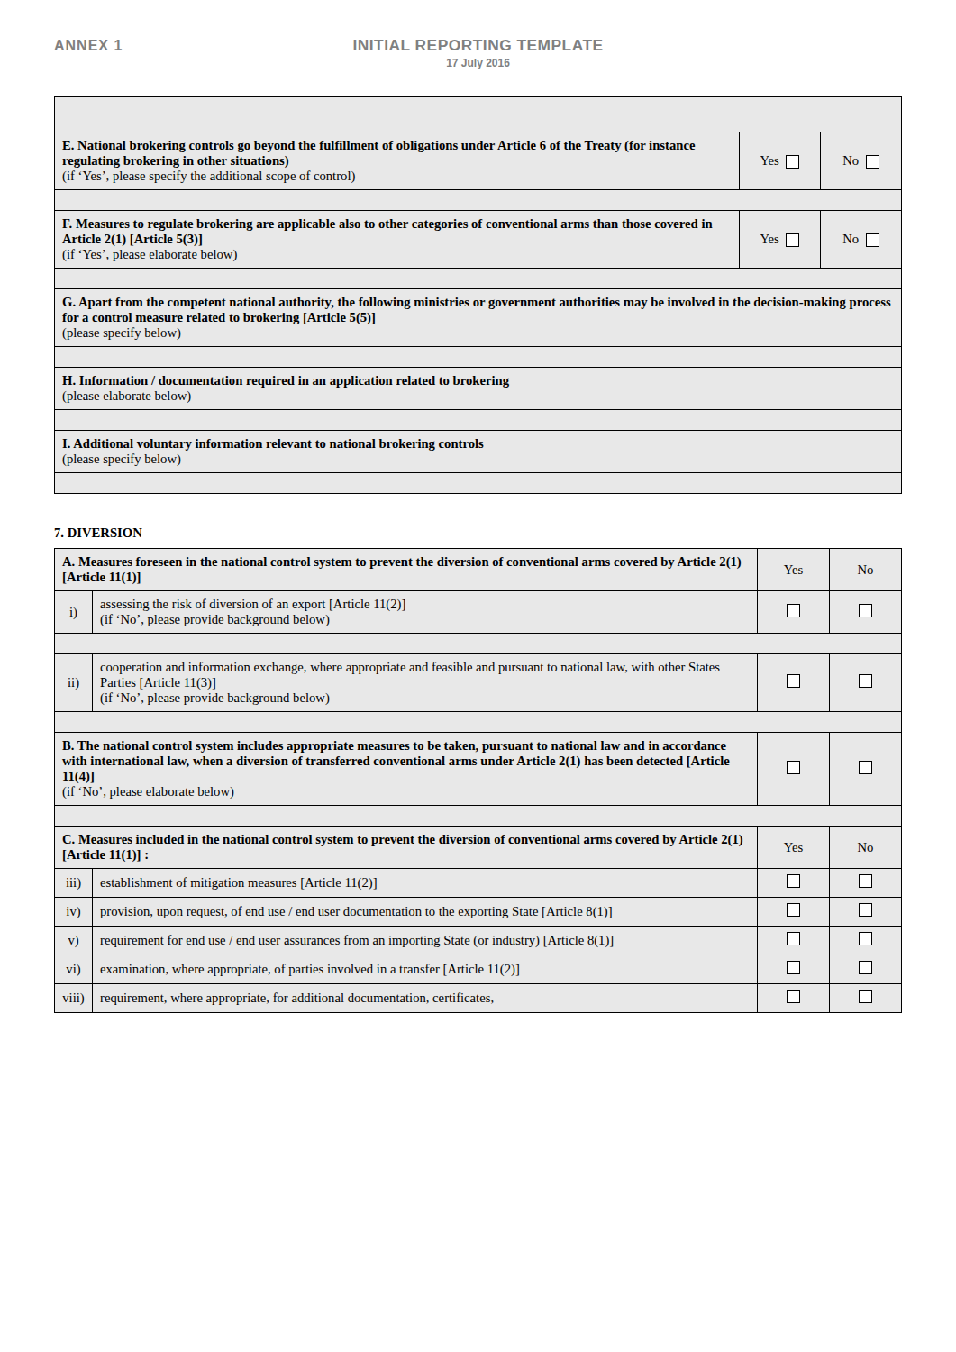ANNEX 1
INITIAL REPORTING TEMPLATE
17 July 2016
| E. National brokering controls go beyond the fulfillment of obligations under Article 6 of the Treaty (for instance regulating brokering in other situations) (if ‘Yes’, please specify the additional scope of control) | Yes | No |
| F. Measures to regulate brokering are applicable also to other categories of conventional arms than those covered in Article 2(1) [Article 5(3)] (if ‘Yes’, please elaborate below) | Yes | No |
| G. Apart from the competent national authority, the following ministries or government authorities may be involved in the decision-making process for a control measure related to brokering [Article 5(5)] (please specify below) |
| H. Information / documentation required in an application related to brokering (please elaborate below) |
| I. Additional voluntary information relevant to national brokering controls (please specify below) |
7. DIVERSION
| A. Measures foreseen in the national control system to prevent the diversion of conventional arms covered by Article 2(1) [Article 11(1)] | Yes | No |
| i) | assessing the risk of diversion of an export [Article 11(2)] (if ‘No’, please provide background below) | | |
| ii) | cooperation and information exchange, where appropriate and feasible and pursuant to national law, with other States Parties [Article 11(3)] (if ‘No’, please provide background below) | | |
| B. The national control system includes appropriate measures to be taken, pursuant to national law and in accordance with international law, when a diversion of transferred conventional arms under Article 2(1) has been detected [Article 11(4)] (if ‘No’, please elaborate below) | | |
| C. Measures included in the national control system to prevent the diversion of conventional arms covered by Article 2(1) [Article 11(1)] : | Yes | No |
| iii) | establishment of mitigation measures [Article 11(2)] | | |
| iv) | provision, upon request, of end use / end user documentation to the exporting State [Article 8(1)] | | |
| v) | requirement for end use / end user assurances from an importing State (or industry) [Article 8(1)] | | |
| vi) | examination, where appropriate, of parties involved in a transfer [Article 11(2)] | | |
| viii) | requirement, where appropriate, for additional documentation, certificates, | | |